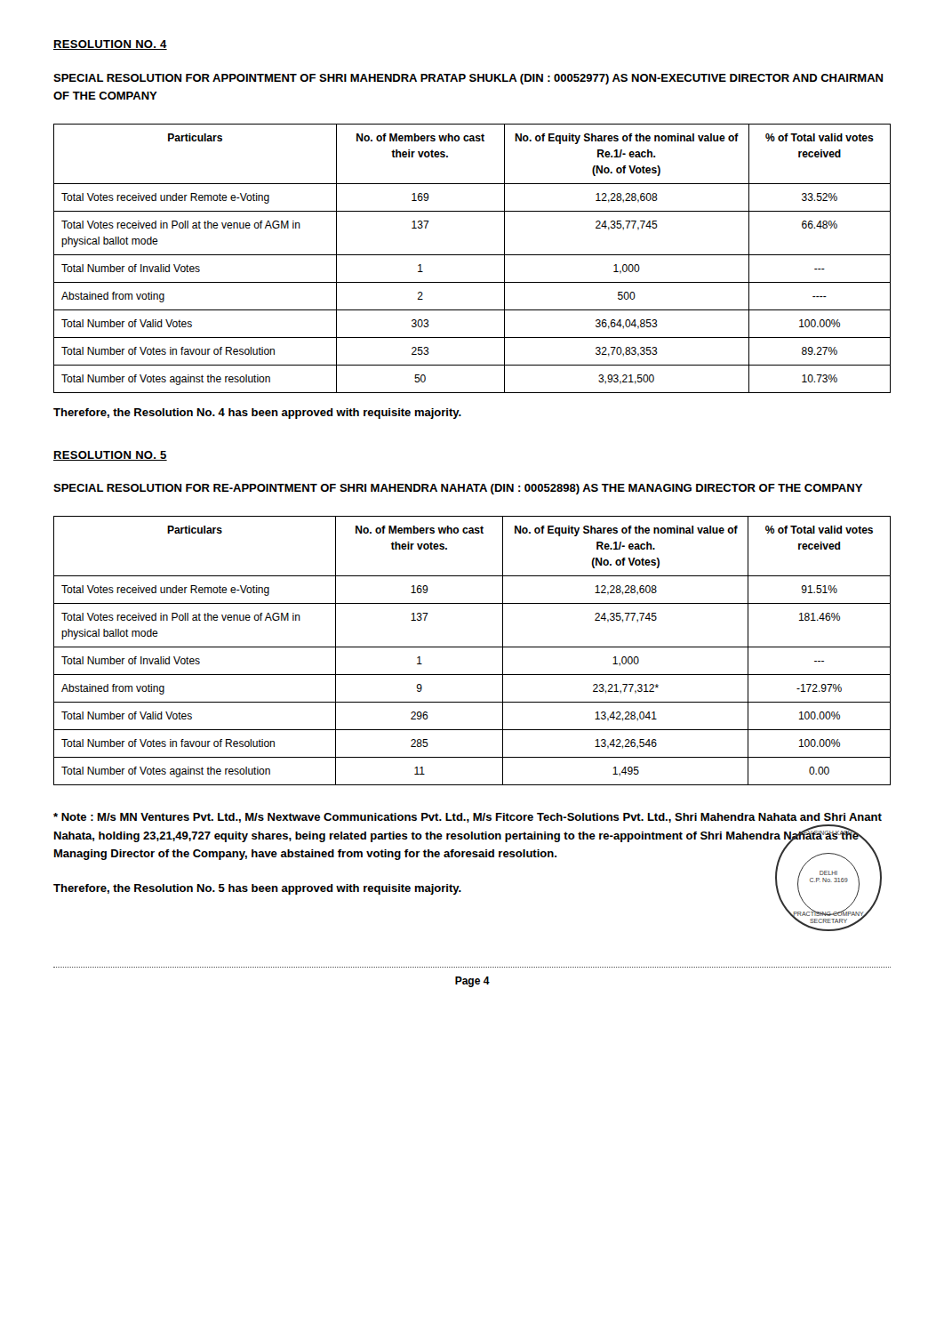RESOLUTION NO. 4
SPECIAL RESOLUTION FOR APPOINTMENT OF SHRI MAHENDRA PRATAP SHUKLA (DIN : 00052977) AS NON-EXECUTIVE DIRECTOR AND CHAIRMAN OF THE COMPANY
| Particulars | No. of Members who cast their votes. | No. of Equity Shares of the nominal value of Re.1/- each. (No. of Votes) | % of Total valid votes received |
| --- | --- | --- | --- |
| Total Votes received under Remote e-Voting | 169 | 12,28,28,608 | 33.52% |
| Total Votes received in Poll at the venue of AGM in physical ballot mode | 137 | 24,35,77,745 | 66.48% |
| Total Number of Invalid Votes | 1 | 1,000 | --- |
| Abstained from voting | 2 | 500 | ---- |
| Total Number of Valid Votes | 303 | 36,64,04,853 | 100.00% |
| Total Number of Votes in favour of Resolution | 253 | 32,70,83,353 | 89.27% |
| Total Number of Votes against the resolution | 50 | 3,93,21,500 | 10.73% |
Therefore, the Resolution No. 4 has been approved with requisite majority.
RESOLUTION NO. 5
SPECIAL RESOLUTION FOR RE-APPOINTMENT OF SHRI MAHENDRA NAHATA (DIN : 00052898) AS THE MANAGING DIRECTOR OF THE COMPANY
| Particulars | No. of Members who cast their votes. | No. of Equity Shares of the nominal value of Re.1/- each. (No. of Votes) | % of Total valid votes received |
| --- | --- | --- | --- |
| Total Votes received under Remote e-Voting | 169 | 12,28,28,608 | 91.51% |
| Total Votes received in Poll at the venue of AGM in physical ballot mode | 137 | 24,35,77,745 | 181.46% |
| Total Number of Invalid Votes | 1 | 1,000 | --- |
| Abstained from voting | 9 | 23,21,77,312* | -172.97% |
| Total Number of Valid Votes | 296 | 13,42,28,041 | 100.00% |
| Total Number of Votes in favour of Resolution | 285 | 13,42,26,546 | 100.00% |
| Total Number of Votes against the resolution | 11 | 1,495 | 0.00 |
* Note : M/s MN Ventures Pvt. Ltd., M/s Nextwave Communications Pvt. Ltd., M/s Fitcore Tech-Solutions Pvt. Ltd., Shri Mahendra Nahata and Shri Anant Nahata, holding 23,21,49,727 equity shares, being related parties to the resolution pertaining to the re-appointment of Shri Mahendra Nahata as the Managing Director of the Company, have abstained from voting for the aforesaid resolution.
Therefore, the Resolution No. 5 has been approved with requisite majority.
BALDEV SINGH KASHTWAL
DELHI
C.P. No. 3169
PRACTISING COMPANY SECRETARY
Page 4